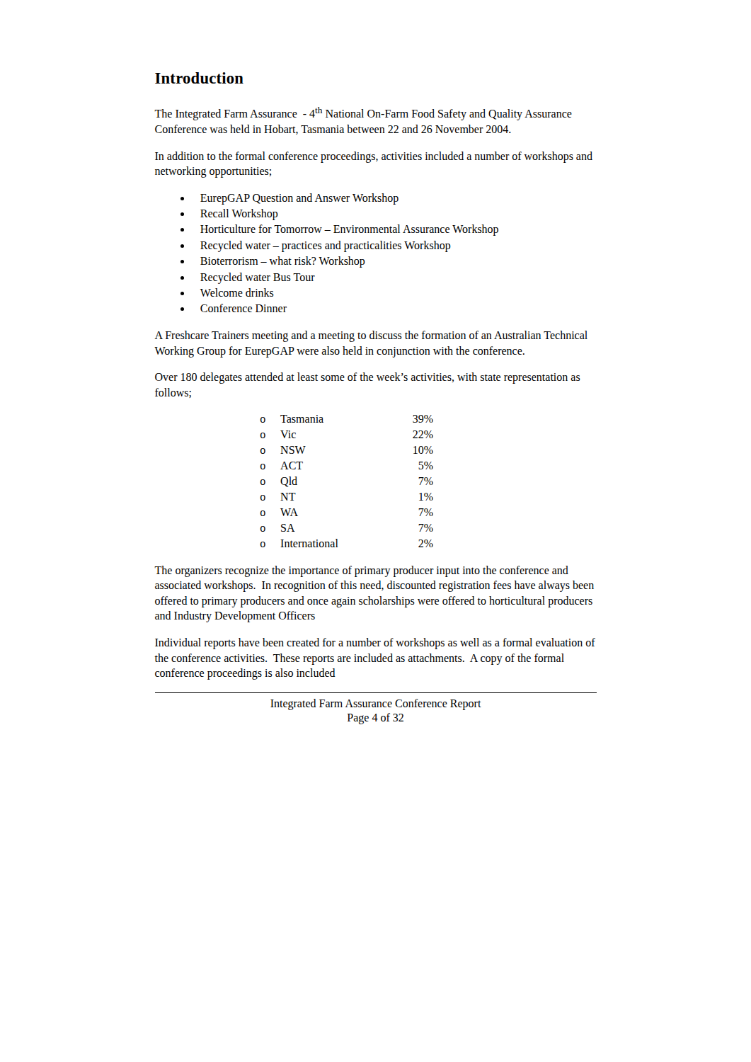Introduction
The Integrated Farm Assurance - 4th National On-Farm Food Safety and Quality Assurance Conference was held in Hobart, Tasmania between 22 and 26 November 2004.
In addition to the formal conference proceedings, activities included a number of workshops and networking opportunities;
EurepGAP Question and Answer Workshop
Recall Workshop
Horticulture for Tomorrow – Environmental Assurance Workshop
Recycled water – practices and practicalities Workshop
Bioterrorism – what risk? Workshop
Recycled water Bus Tour
Welcome drinks
Conference Dinner
A Freshcare Trainers meeting and a meeting to discuss the formation of an Australian Technical Working Group for EurepGAP were also held in conjunction with the conference.
Over 180 delegates attended at least some of the week’s activities, with state representation as follows;
| o | Tasmania | 39% |
| o | Vic | 22% |
| o | NSW | 10% |
| o | ACT | 5% |
| o | Qld | 7% |
| o | NT | 1% |
| o | WA | 7% |
| o | SA | 7% |
| o | International | 2% |
The organizers recognize the importance of primary producer input into the conference and associated workshops. In recognition of this need, discounted registration fees have always been offered to primary producers and once again scholarships were offered to horticultural producers and Industry Development Officers
Individual reports have been created for a number of workshops as well as a formal evaluation of the conference activities. These reports are included as attachments. A copy of the formal conference proceedings is also included
Integrated Farm Assurance Conference Report
Page 4 of 32